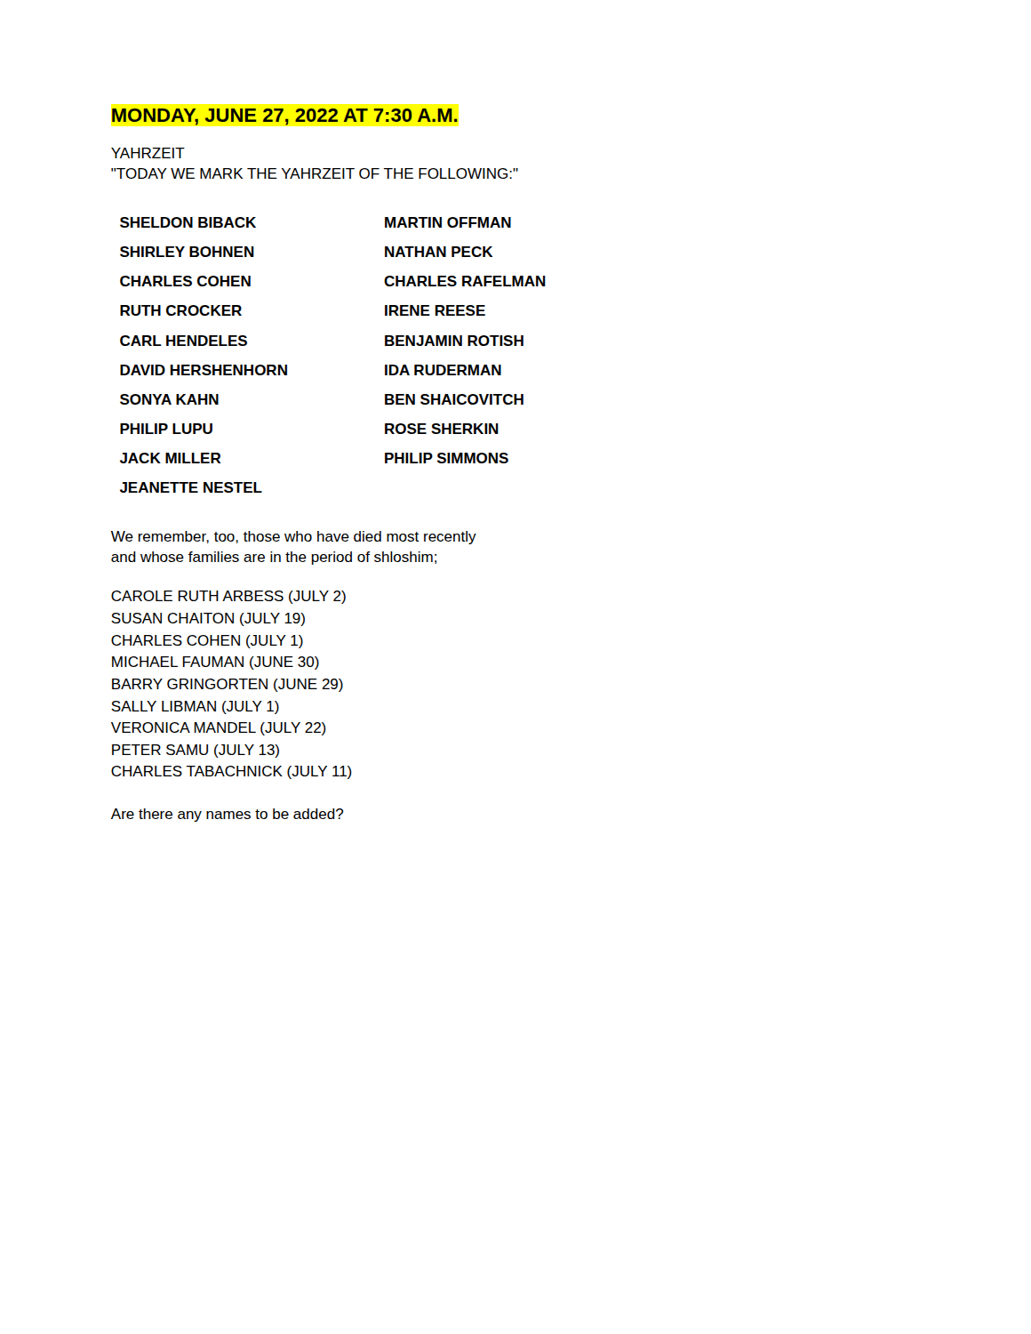MONDAY, JUNE 27, 2022 AT 7:30 A.M.
YAHRZEIT
"TODAY WE MARK THE YAHRZEIT OF THE FOLLOWING:"
| SHELDON BIBACK | MARTIN OFFMAN |
| SHIRLEY BOHNEN | NATHAN PECK |
| CHARLES COHEN | CHARLES RAFELMAN |
| RUTH CROCKER | IRENE REESE |
| CARL HENDELES | BENJAMIN ROTISH |
| DAVID HERSHENHORN | IDA RUDERMAN |
| SONYA KAHN | BEN SHAICOVITCH |
| PHILIP LUPU | ROSE SHERKIN |
| JACK MILLER | PHILIP SIMMONS |
| JEANETTE NESTEL | |
We remember, too, those who have died most recently
and whose families are in the period of shloshim;
CAROLE RUTH ARBESS (JULY 2)
SUSAN CHAITON (JULY 19)
CHARLES COHEN (JULY 1)
MICHAEL FAUMAN (JUNE 30)
BARRY GRINGORTEN (JUNE 29)
SALLY LIBMAN (JULY 1)
VERONICA MANDEL (JULY 22)
PETER SAMU (JULY 13)
CHARLES TABACHNICK (JULY 11)
Are there any names to be added?